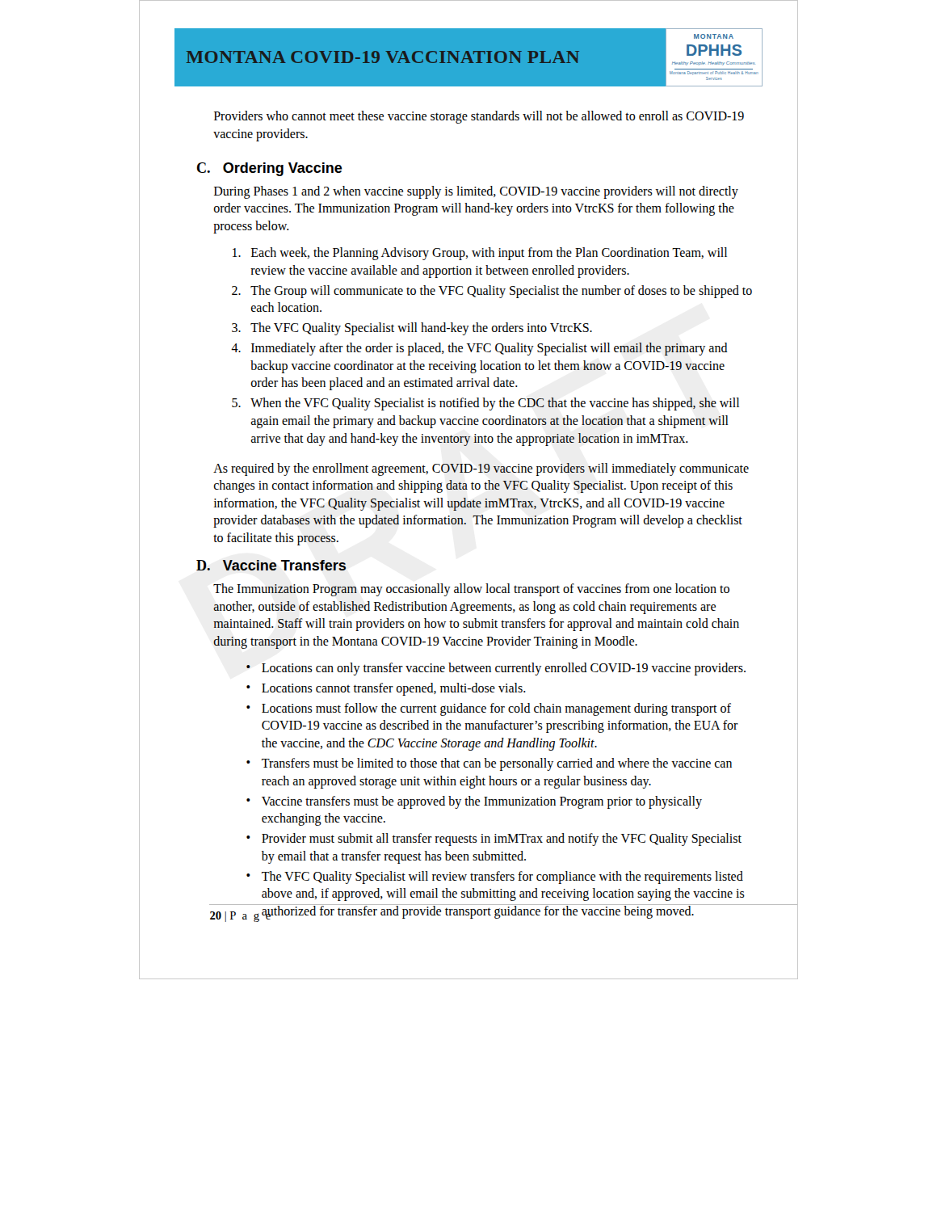DRAFT
Montana COVID-19 Vaccination Plan
MONTANA
DPHHS
Healthy People. Healthy Communities.
Montana Department of Public Health & Human Services
Providers who cannot meet these vaccine storage standards will not be allowed to enroll as COVID-19 vaccine providers.
C. Ordering Vaccine
During Phases 1 and 2 when vaccine supply is limited, COVID-19 vaccine providers will not directly order vaccines. The Immunization Program will hand-key orders into VtrcKS for them following the process below.
Each week, the Planning Advisory Group, with input from the Plan Coordination Team, will review the vaccine available and apportion it between enrolled providers.
The Group will communicate to the VFC Quality Specialist the number of doses to be shipped to each location.
The VFC Quality Specialist will hand-key the orders into VtrcKS.
Immediately after the order is placed, the VFC Quality Specialist will email the primary and backup vaccine coordinator at the receiving location to let them know a COVID-19 vaccine order has been placed and an estimated arrival date.
When the VFC Quality Specialist is notified by the CDC that the vaccine has shipped, she will again email the primary and backup vaccine coordinators at the location that a shipment will arrive that day and hand-key the inventory into the appropriate location in imMTrax.
As required by the enrollment agreement, COVID-19 vaccine providers will immediately communicate changes in contact information and shipping data to the VFC Quality Specialist. Upon receipt of this information, the VFC Quality Specialist will update imMTrax, VtrcKS, and all COVID-19 vaccine provider databases with the updated information. The Immunization Program will develop a checklist to facilitate this process.
D. Vaccine Transfers
The Immunization Program may occasionally allow local transport of vaccines from one location to another, outside of established Redistribution Agreements, as long as cold chain requirements are maintained. Staff will train providers on how to submit transfers for approval and maintain cold chain during transport in the Montana COVID-19 Vaccine Provider Training in Moodle.
Locations can only transfer vaccine between currently enrolled COVID-19 vaccine providers.
Locations cannot transfer opened, multi-dose vials.
Locations must follow the current guidance for cold chain management during transport of COVID-19 vaccine as described in the manufacturer’s prescribing information, the EUA for the vaccine, and the CDC Vaccine Storage and Handling Toolkit.
Transfers must be limited to those that can be personally carried and where the vaccine can reach an approved storage unit within eight hours or a regular business day.
Vaccine transfers must be approved by the Immunization Program prior to physically exchanging the vaccine.
Provider must submit all transfer requests in imMTrax and notify the VFC Quality Specialist by email that a transfer request has been submitted.
The VFC Quality Specialist will review transfers for compliance with the requirements listed above and, if approved, will email the submitting and receiving location saying the vaccine is authorized for transfer and provide transport guidance for the vaccine being moved.
20 | P a g e